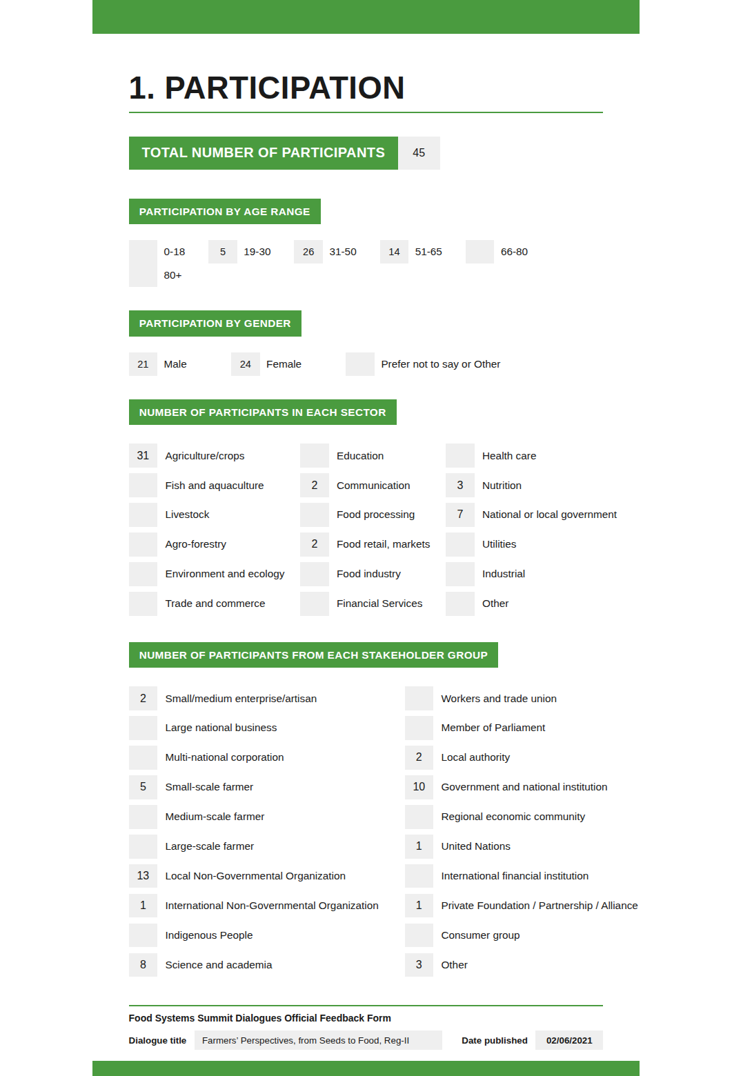1. Participation
Total number of participants 45
Participation by Age Range
0-18
519-30
2631-50
1451-65
66-80
80+
Participation by Gender
21 Male
24 Female
Prefer not to say or Other
Number of participants in each sector
31 Agriculture/crops
Fish and aquaculture
Livestock
Agro-forestry
Environment and ecology
Trade and commerce
Education
2 Communication
Food processing
2 Food retail, markets
Food industry
Financial Services
Health care
3 Nutrition
7 National or local government
Utilities
Industrial
Other
Number of participants from each stakeholder group
2 Small/medium enterprise/artisan
Large national business
Multi-national corporation
5 Small-scale farmer
Medium-scale farmer
Large-scale farmer
13 Local Non-Governmental Organization
1 International Non-Governmental Organization
Indigenous People
8 Science and academia
Workers and trade union
Member of Parliament
2 Local authority
10 Government and national institution
Regional economic community
1 United Nations
International financial institution
1 Private Foundation / Partnership / Alliance
Consumer group
3 Other
Food Systems Summit Dialogues Official Feedback Form
Dialogue title Farmers’ Perspectives, from Seeds to Food, Reg-II Date published 02/06/2021